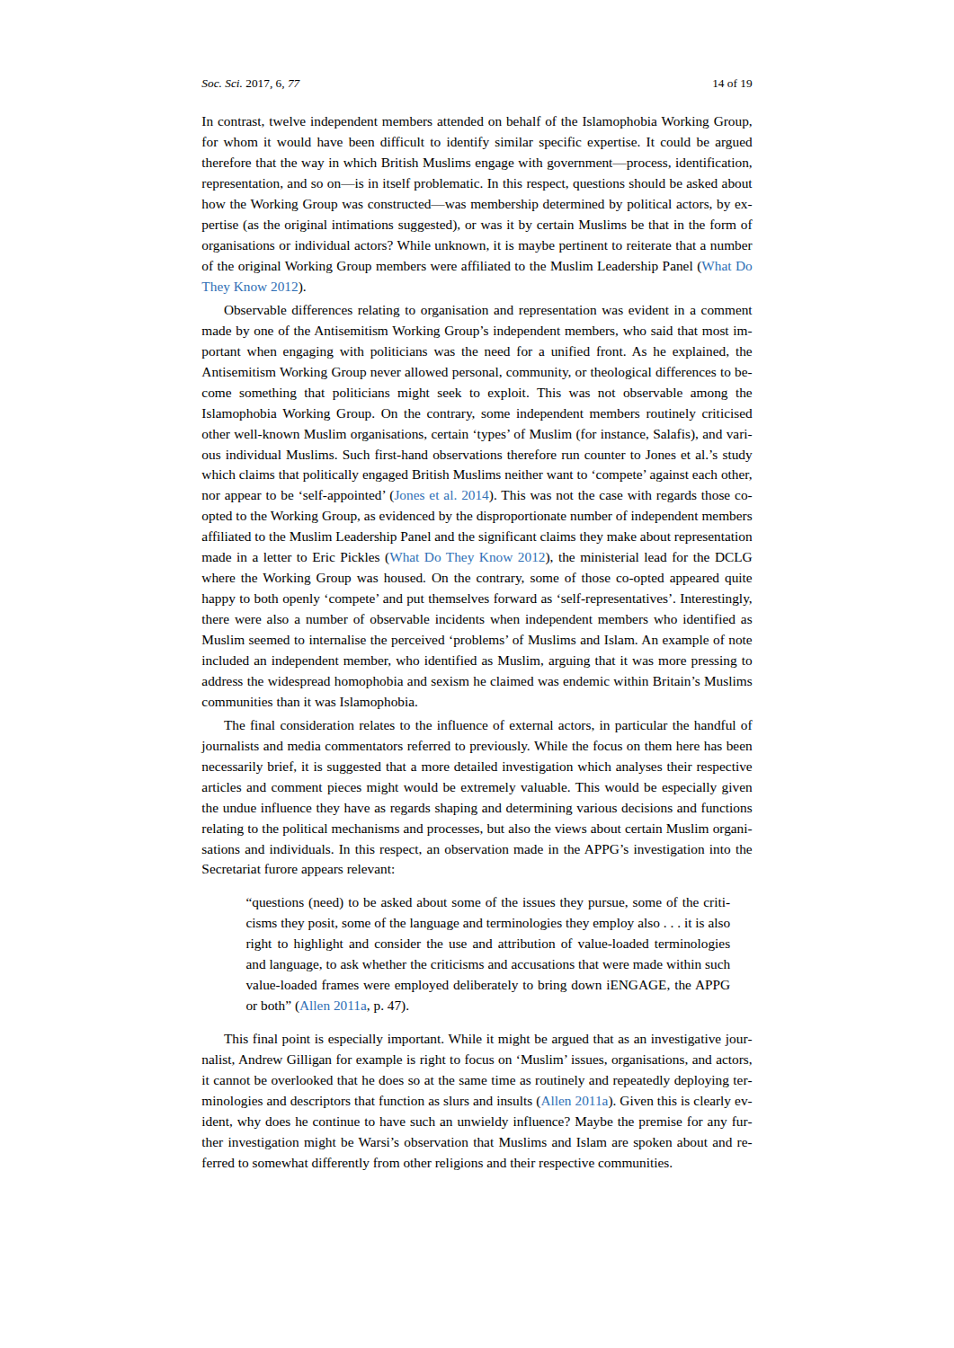Soc. Sci. 2017, 6, 77 14 of 19
In contrast, twelve independent members attended on behalf of the Islamophobia Working Group, for whom it would have been difficult to identify similar specific expertise. It could be argued therefore that the way in which British Muslims engage with government—process, identification, representation, and so on—is in itself problematic. In this respect, questions should be asked about how the Working Group was constructed—was membership determined by political actors, by expertise (as the original intimations suggested), or was it by certain Muslims be that in the form of organisations or individual actors? While unknown, it is maybe pertinent to reiterate that a number of the original Working Group members were affiliated to the Muslim Leadership Panel (What Do They Know 2012).
Observable differences relating to organisation and representation was evident in a comment made by one of the Antisemitism Working Group’s independent members, who said that most important when engaging with politicians was the need for a unified front. As he explained, the Antisemitism Working Group never allowed personal, community, or theological differences to become something that politicians might seek to exploit. This was not observable among the Islamophobia Working Group. On the contrary, some independent members routinely criticised other well-known Muslim organisations, certain ‘types’ of Muslim (for instance, Salafis), and various individual Muslims. Such first-hand observations therefore run counter to Jones et al.’s study which claims that politically engaged British Muslims neither want to ‘compete’ against each other, nor appear to be ‘self-appointed’ (Jones et al. 2014). This was not the case with regards those co-opted to the Working Group, as evidenced by the disproportionate number of independent members affiliated to the Muslim Leadership Panel and the significant claims they make about representation made in a letter to Eric Pickles (What Do They Know 2012), the ministerial lead for the DCLG where the Working Group was housed. On the contrary, some of those co-opted appeared quite happy to both openly ‘compete’ and put themselves forward as ‘self-representatives’. Interestingly, there were also a number of observable incidents when independent members who identified as Muslim seemed to internalise the perceived ‘problems’ of Muslims and Islam. An example of note included an independent member, who identified as Muslim, arguing that it was more pressing to address the widespread homophobia and sexism he claimed was endemic within Britain’s Muslims communities than it was Islamophobia.
The final consideration relates to the influence of external actors, in particular the handful of journalists and media commentators referred to previously. While the focus on them here has been necessarily brief, it is suggested that a more detailed investigation which analyses their respective articles and comment pieces might would be extremely valuable. This would be especially given the undue influence they have as regards shaping and determining various decisions and functions relating to the political mechanisms and processes, but also the views about certain Muslim organisations and individuals. In this respect, an observation made in the APPG’s investigation into the Secretariat furore appears relevant:
“questions (need) to be asked about some of the issues they pursue, some of the criticisms they posit, some of the language and terminologies they employ also . . . it is also right to highlight and consider the use and attribution of value-loaded terminologies and language, to ask whether the criticisms and accusations that were made within such value-loaded frames were employed deliberately to bring down iENGAGE, the APPG or both” (Allen 2011a, p. 47).
This final point is especially important. While it might be argued that as an investigative journalist, Andrew Gilligan for example is right to focus on ‘Muslim’ issues, organisations, and actors, it cannot be overlooked that he does so at the same time as routinely and repeatedly deploying terminologies and descriptors that function as slurs and insults (Allen 2011a). Given this is clearly evident, why does he continue to have such an unwieldy influence? Maybe the premise for any further investigation might be Warsi’s observation that Muslims and Islam are spoken about and referred to somewhat differently from other religions and their respective communities.